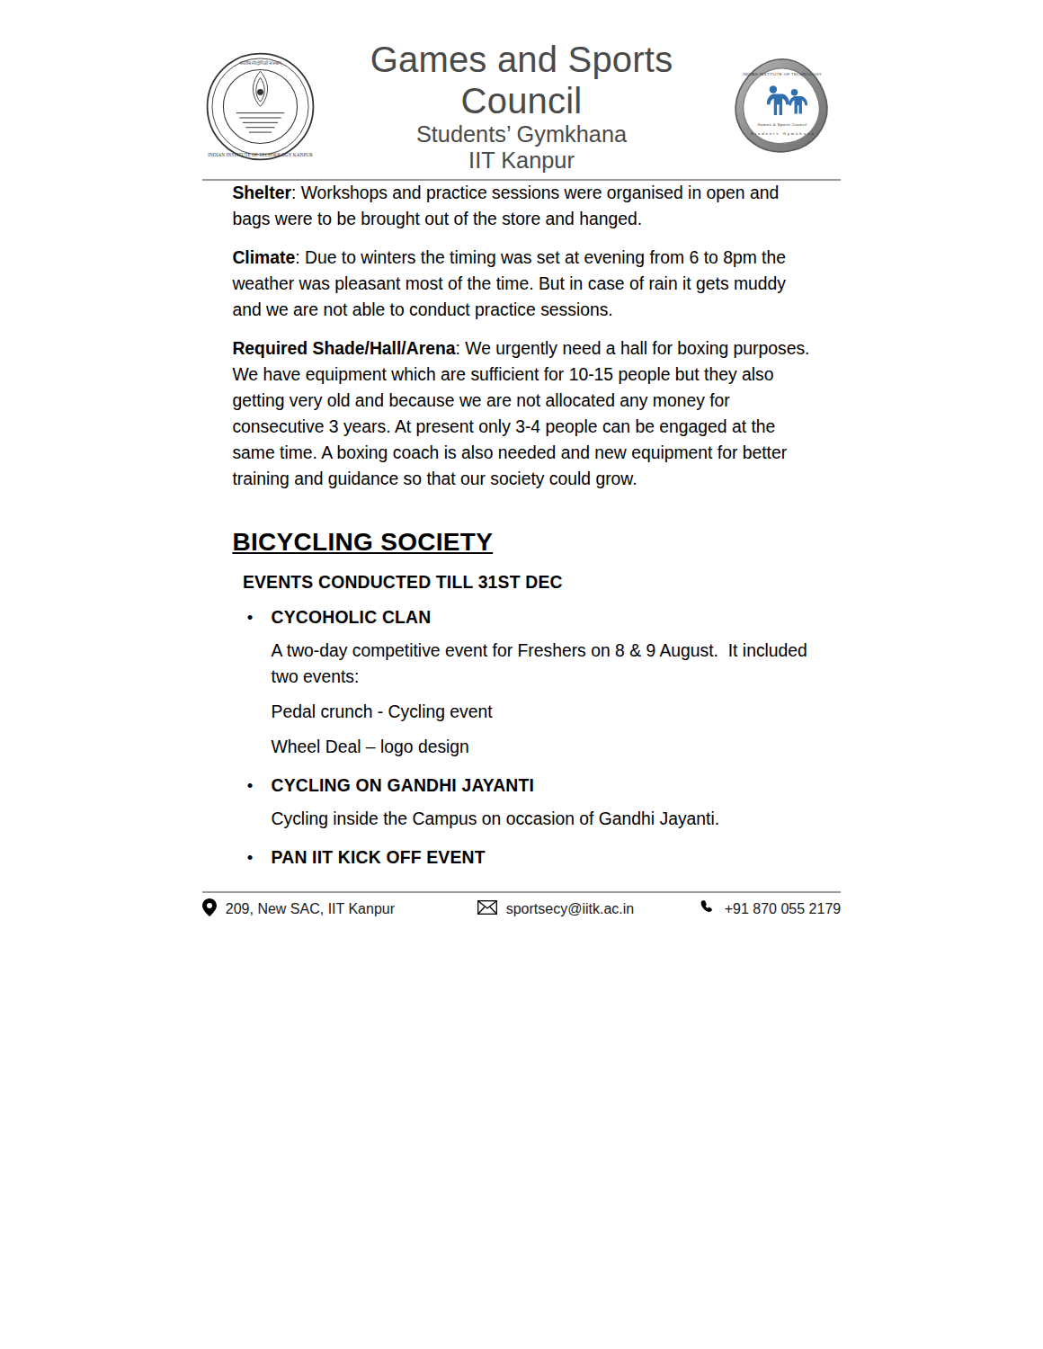भारतीय प्रौद्योगिकी संस्थान INDIAN INSTITUTE OF TECHNOLOGY KANPUR
Games and Sports Council
Students’ Gymkhana
IIT Kanpur
INDIAN INSTITUTE OF TECHNOLOGY Games & Sports Council S t u d e n t s G y m k h a n a
Shelter: Workshops and practice sessions were organised in open and bags were to be brought out of the store and hanged.
Climate: Due to winters the timing was set at evening from 6 to 8pm the weather was pleasant most of the time. But in case of rain it gets muddy and we are not able to conduct practice sessions.
Required Shade/Hall/Arena: We urgently need a hall for boxing purposes. We have equipment which are sufficient for 10-15 people but they also getting very old and because we are not allocated any money for consecutive 3 years. At present only 3-4 people can be engaged at the same time. A boxing coach is also needed and new equipment for better training and guidance so that our society could grow.
BICYCLING SOCIETY
EVENTS CONDUCTED TILL 31ST DEC
CYCOHOLIC CLAN
A two-day competitive event for Freshers on 8 & 9 August. It included two events:
Pedal crunch - Cycling event
Wheel Deal – logo design
CYCLING ON GANDHI JAYANTI
Cycling inside the Campus on occasion of Gandhi Jayanti.
PAN IIT KICK OFF EVENT
209, New SAC, IIT Kanpur
sportsecy@iitk.ac.in
+91 870 055 2179